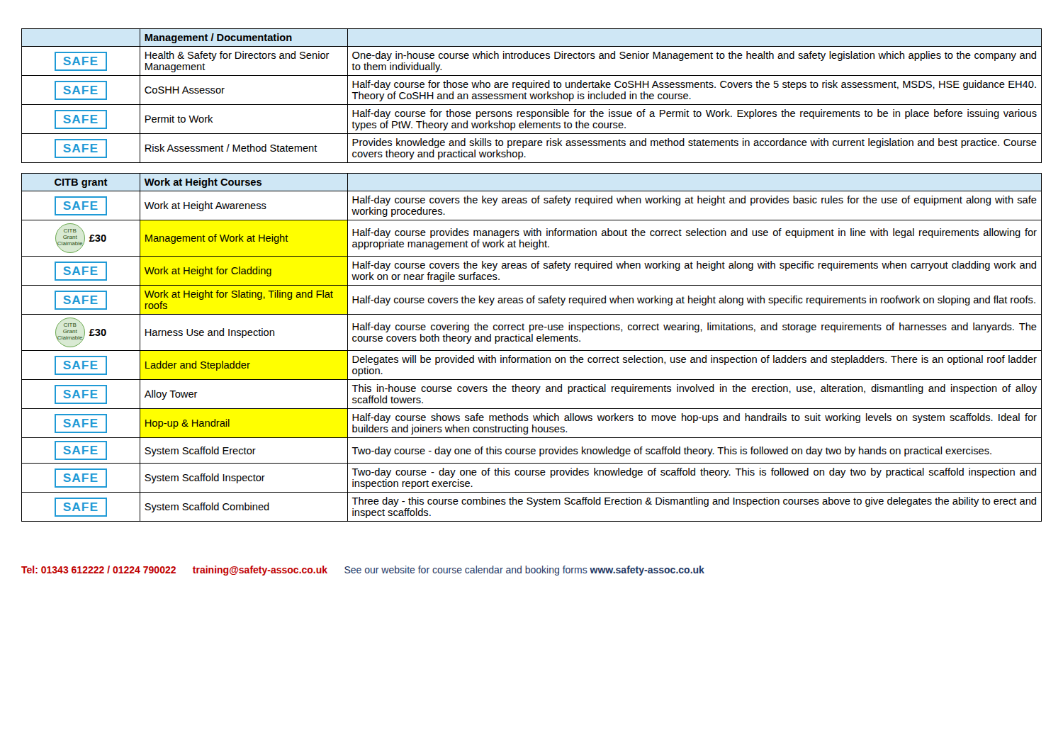| | Management / Documentation | |
| SAFE | Health & Safety for Directors and Senior Management | One-day in-house course which introduces Directors and Senior Management to the health and safety legislation which applies to the company and to them individually. |
| SAFE | CoSHH Assessor | Half-day course for those who are required to undertake CoSHH Assessments. Covers the 5 steps to risk assessment, MSDS, HSE guidance EH40. Theory of CoSHH and an assessment workshop is included in the course. |
| SAFE | Permit to Work | Half-day course for those persons responsible for the issue of a Permit to Work. Explores the requirements to be in place before issuing various types of PtW. Theory and workshop elements to the course. |
| SAFE | Risk Assessment / Method Statement | Provides knowledge and skills to prepare risk assessments and method statements in accordance with current legislation and best practice. Course covers theory and practical workshop. |
| CITB grant | Work at Height Courses | |
| SAFE | Work at Height Awareness | Half-day course covers the key areas of safety required when working at height and provides basic rules for the use of equipment along with safe working procedures. |
| CITB Grant Claimable £30 | Management of Work at Height | Half-day course provides managers with information about the correct selection and use of equipment in line with legal requirements allowing for appropriate management of work at height. |
| SAFE | Work at Height for Cladding | Half-day course covers the key areas of safety required when working at height along with specific requirements when carryout cladding work and work on or near fragile surfaces. |
| SAFE | Work at Height for Slating, Tiling and Flat roofs | Half-day course covers the key areas of safety required when working at height along with specific requirements in roofwork on sloping and flat roofs. |
| CITB Grant Claimable £30 | Harness Use and Inspection | Half-day course covering the correct pre-use inspections, correct wearing, limitations, and storage requirements of harnesses and lanyards. The course covers both theory and practical elements. |
| SAFE | Ladder and Stepladder | Delegates will be provided with information on the correct selection, use and inspection of ladders and stepladders. There is an optional roof ladder option. |
| SAFE | Alloy Tower | This in-house course covers the theory and practical requirements involved in the erection, use, alteration, dismantling and inspection of alloy scaffold towers. |
| SAFE | Hop-up & Handrail | Half-day course shows safe methods which allows workers to move hop-ups and handrails to suit working levels on system scaffolds. Ideal for builders and joiners when constructing houses. |
| SAFE | System Scaffold Erector | Two-day course - day one of this course provides knowledge of scaffold theory. This is followed on day two by hands on practical exercises. |
| SAFE | System Scaffold Inspector | Two-day course - day one of this course provides knowledge of scaffold theory. This is followed on day two by practical scaffold inspection and inspection report exercise. |
| SAFE | System Scaffold Combined | Three day - this course combines the System Scaffold Erection & Dismantling and Inspection courses above to give delegates the ability to erect and inspect scaffolds. |
Tel: 01343 612222 / 01224 790022 training@safety-assoc.co.uk See our website for course calendar and booking forms www.safety-assoc.co.uk